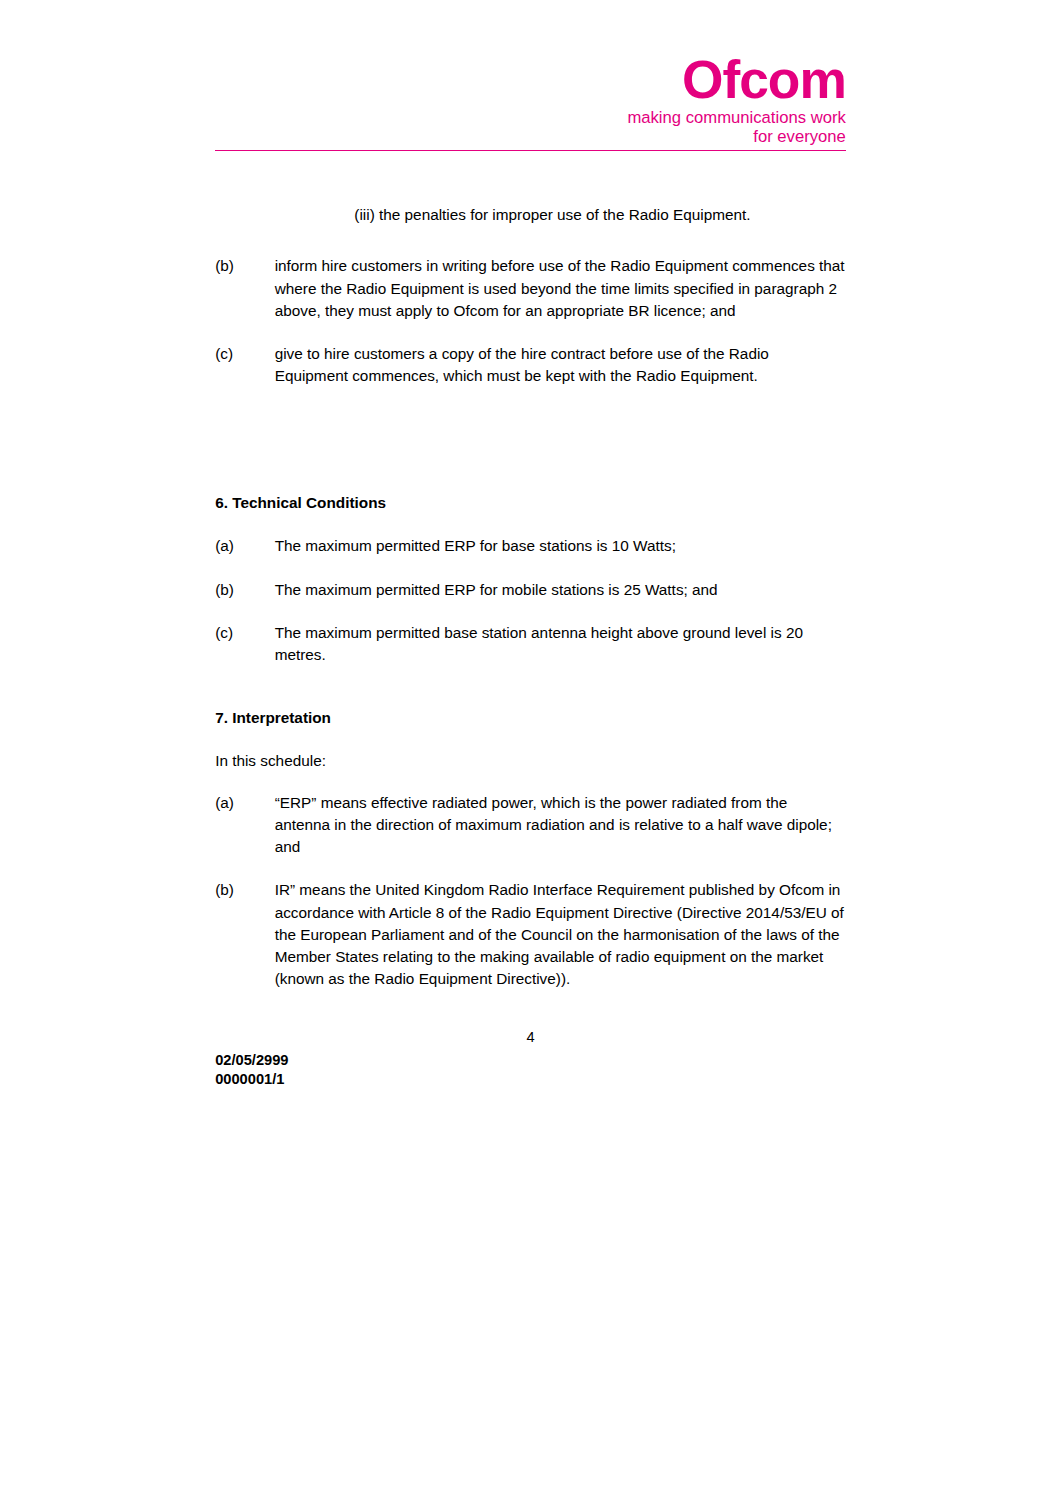Ofcom
making communications work for everyone
(iii) the penalties for improper use of the Radio Equipment.
(b)
inform hire customers in writing before use of the Radio Equipment commences that where the Radio Equipment is used beyond the time limits specified in paragraph 2 above, they must apply to Ofcom for an appropriate BR licence; and
(c)
give to hire customers a copy of the hire contract before use of the Radio Equipment commences, which must be kept with the Radio Equipment.
6. Technical Conditions
(a)
The maximum permitted ERP for base stations is 10 Watts;
(b)
The maximum permitted ERP for mobile stations is 25 Watts; and
(c)
The maximum permitted base station antenna height above ground level is 20 metres.
7. Interpretation
In this schedule:
(a)
“ERP” means effective radiated power, which is the power radiated from the antenna in the direction of maximum radiation and is relative to a half wave dipole; and
(b)
IR” means the United Kingdom Radio Interface Requirement published by Ofcom in accordance with Article 8 of the Radio Equipment Directive (Directive 2014/53/EU of the European Parliament and of the Council on the harmonisation of the laws of the Member States relating to the making available of radio equipment on the market (known as the Radio Equipment Directive)).
4
02/05/2999
0000001/1